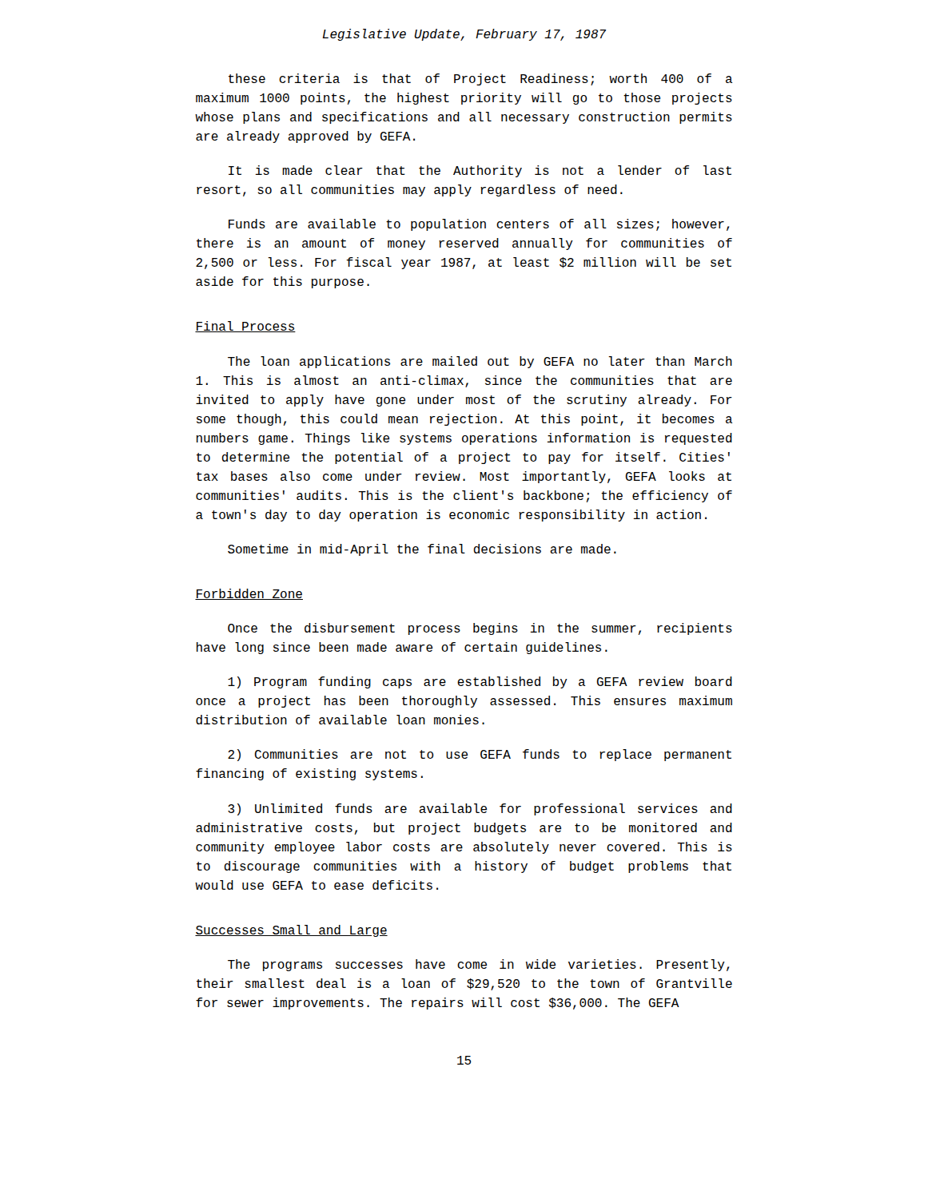Legislative Update, February 17, 1987
these criteria is that of Project Readiness; worth 400 of a maximum 1000 points, the highest priority will go to those projects whose plans and specifications and all necessary construction permits are already approved by GEFA.
It is made clear that the Authority is not a lender of last resort, so all communities may apply regardless of need.
Funds are available to population centers of all sizes; however, there is an amount of money reserved annually for communities of 2,500 or less. For fiscal year 1987, at least $2 million will be set aside for this purpose.
Final Process
The loan applications are mailed out by GEFA no later than March 1. This is almost an anti-climax, since the communities that are invited to apply have gone under most of the scrutiny already. For some though, this could mean rejection. At this point, it becomes a numbers game. Things like systems operations information is requested to determine the potential of a project to pay for itself. Cities' tax bases also come under review. Most importantly, GEFA looks at communities' audits. This is the client's backbone; the efficiency of a town's day to day operation is economic responsibility in action.
Sometime in mid-April the final decisions are made.
Forbidden Zone
Once the disbursement process begins in the summer, recipients have long since been made aware of certain guidelines.
1) Program funding caps are established by a GEFA review board once a project has been thoroughly assessed. This ensures maximum distribution of available loan monies.
2) Communities are not to use GEFA funds to replace permanent financing of existing systems.
3) Unlimited funds are available for professional services and administrative costs, but project budgets are to be monitored and community employee labor costs are absolutely never covered. This is to discourage communities with a history of budget problems that would use GEFA to ease deficits.
Successes Small and Large
The programs successes have come in wide varieties. Presently, their smallest deal is a loan of $29,520 to the town of Grantville for sewer improvements. The repairs will cost $36,000. The GEFA
15